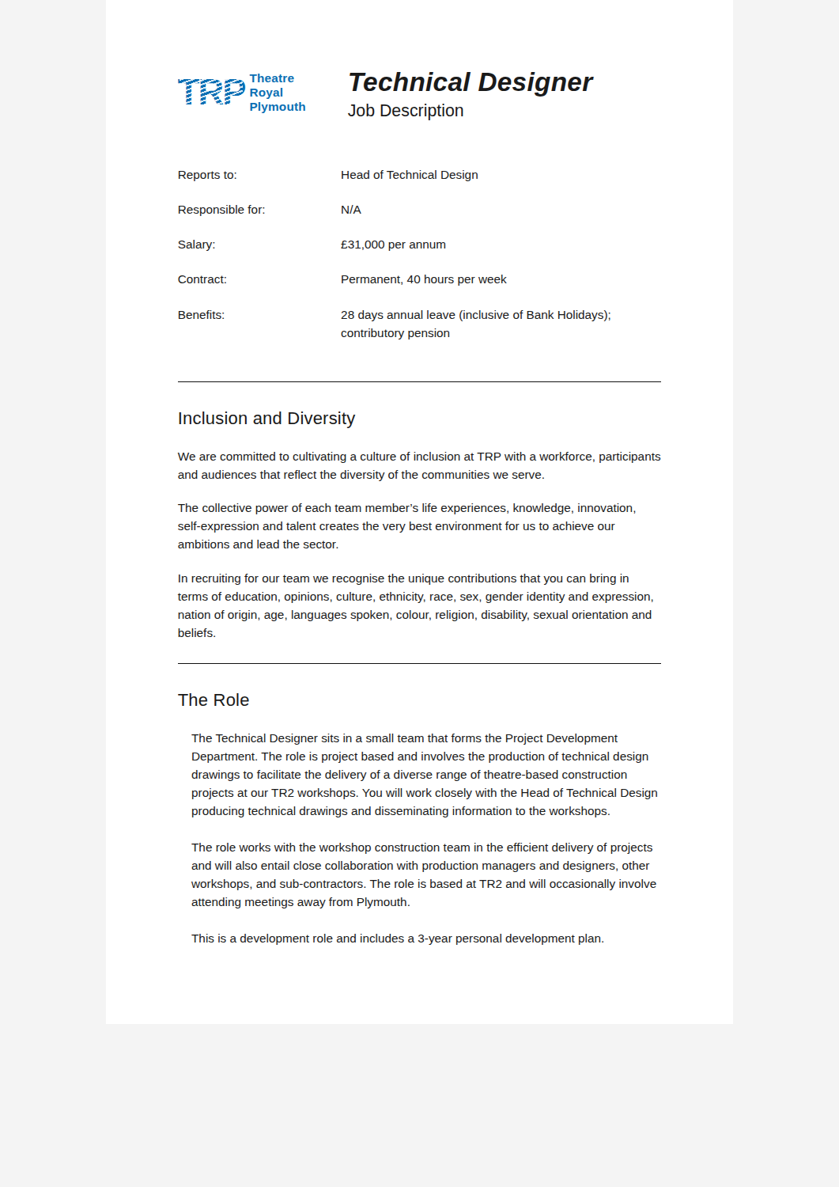TRP Theatre
Royal
Plymouth
Technical Designer
Job Description
| Reports to: | Head of Technical Design |
| Responsible for: | N/A |
| Salary: | £31,000 per annum |
| Contract: | Permanent, 40 hours per week |
| Benefits: | 28 days annual leave (inclusive of Bank Holidays); contributory pension |
Inclusion and Diversity
We are committed to cultivating a culture of inclusion at TRP with a workforce, participants and audiences that reflect the diversity of the communities we serve.
The collective power of each team member’s life experiences, knowledge, innovation, self-expression and talent creates the very best environment for us to achieve our ambitions and lead the sector.
In recruiting for our team we recognise the unique contributions that you can bring in terms of education, opinions, culture, ethnicity, race, sex, gender identity and expression, nation of origin, age, languages spoken, colour, religion, disability, sexual orientation and beliefs.
The Role
The Technical Designer sits in a small team that forms the Project Development Department. The role is project based and involves the production of technical design drawings to facilitate the delivery of a diverse range of theatre-based construction projects at our TR2 workshops. You will work closely with the Head of Technical Design producing technical drawings and disseminating information to the workshops.
The role works with the workshop construction team in the efficient delivery of projects and will also entail close collaboration with production managers and designers, other workshops, and sub-contractors. The role is based at TR2 and will occasionally involve attending meetings away from Plymouth.
This is a development role and includes a 3-year personal development plan.